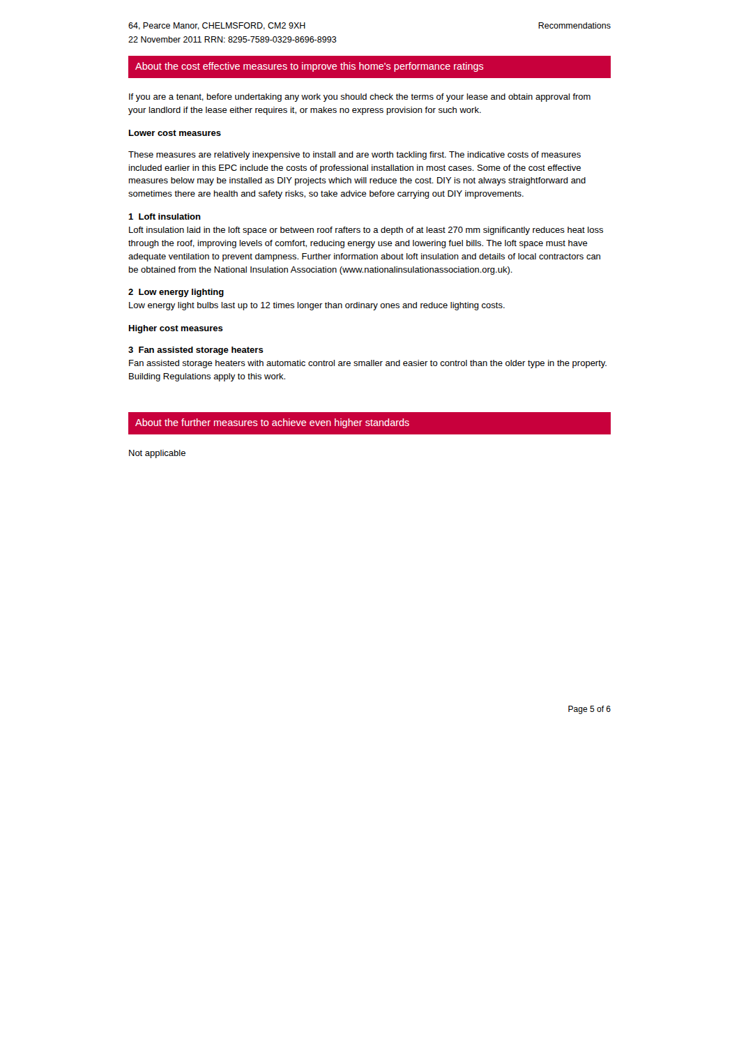64, Pearce Manor, CHELMSFORD, CM2 9XH
22 November 2011 RRN: 8295-7589-0329-8696-8993
Recommendations
About the cost effective measures to improve this home's performance ratings
If you are a tenant, before undertaking any work you should check the terms of your lease and obtain approval from your landlord if the lease either requires it, or makes no express provision for such work.
Lower cost measures
These measures are relatively inexpensive to install and are worth tackling first. The indicative costs of measures included earlier in this EPC include the costs of professional installation in most cases. Some of the cost effective measures below may be installed as DIY projects which will reduce the cost. DIY is not always straightforward and sometimes there are health and safety risks, so take advice before carrying out DIY improvements.
1 Loft insulation
Loft insulation laid in the loft space or between roof rafters to a depth of at least 270 mm significantly reduces heat loss through the roof, improving levels of comfort, reducing energy use and lowering fuel bills. The loft space must have adequate ventilation to prevent dampness. Further information about loft insulation and details of local contractors can be obtained from the National Insulation Association (www.nationalinsulationassociation.org.uk).
2 Low energy lighting
Low energy light bulbs last up to 12 times longer than ordinary ones and reduce lighting costs.
Higher cost measures
3 Fan assisted storage heaters
Fan assisted storage heaters with automatic control are smaller and easier to control than the older type in the property. Building Regulations apply to this work.
About the further measures to achieve even higher standards
Not applicable
Page 5 of 6